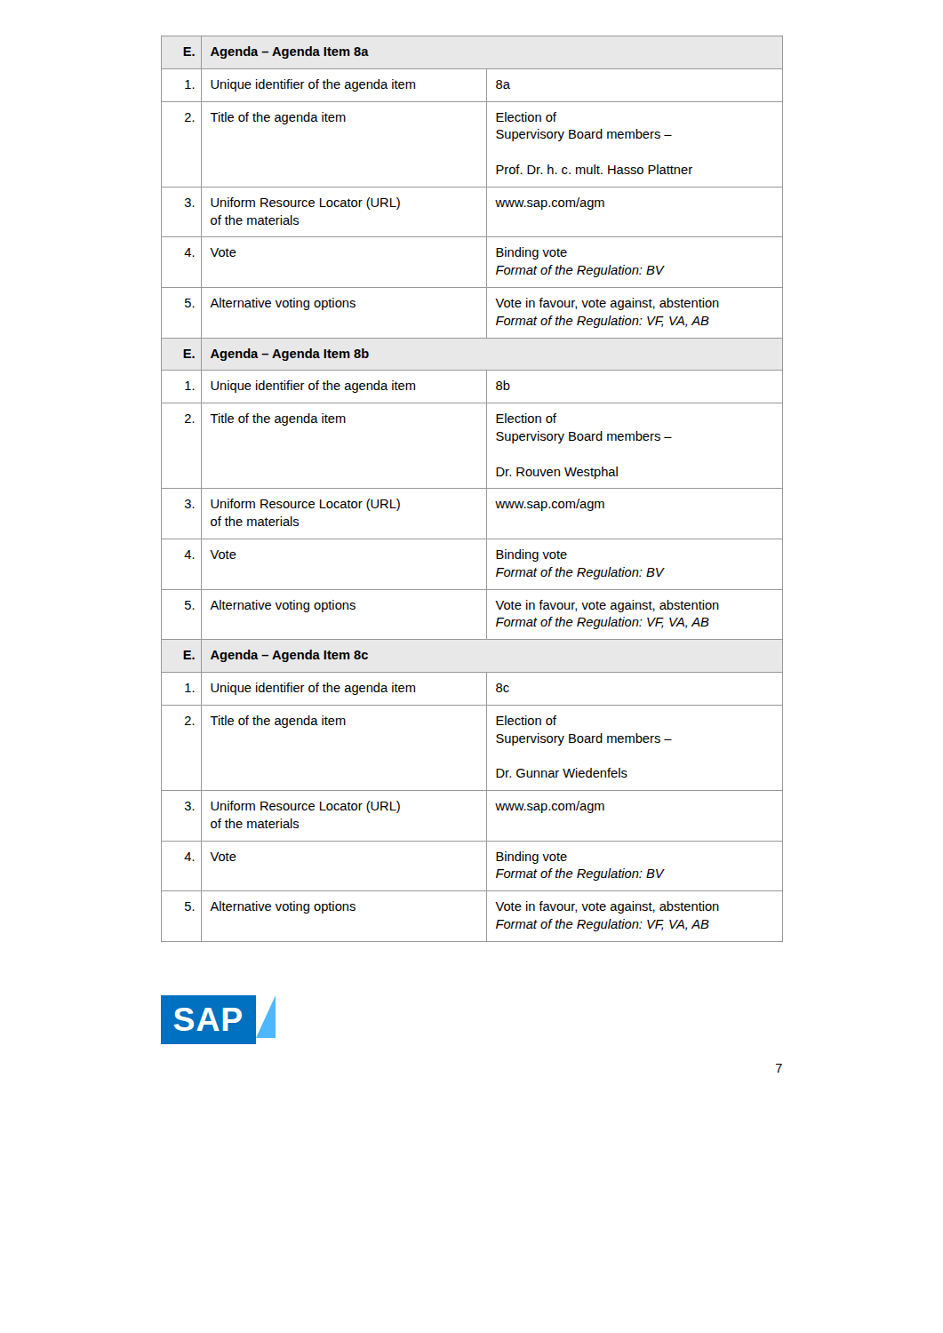| E. | Agenda – Agenda Item 8a |
| 1. | Unique identifier of the agenda item | 8a |
| 2. | Title of the agenda item | Election of Supervisory Board members – Prof. Dr. h. c. mult. Hasso Plattner |
| 3. | Uniform Resource Locator (URL) of the materials | www.sap.com/agm |
| 4. | Vote | Binding vote Format of the Regulation: BV |
| 5. | Alternative voting options | Vote in favour, vote against, abstention Format of the Regulation: VF, VA, AB |
| E. | Agenda – Agenda Item 8b |
| 1. | Unique identifier of the agenda item | 8b |
| 2. | Title of the agenda item | Election of Supervisory Board members – Dr. Rouven Westphal |
| 3. | Uniform Resource Locator (URL) of the materials | www.sap.com/agm |
| 4. | Vote | Binding vote Format of the Regulation: BV |
| 5. | Alternative voting options | Vote in favour, vote against, abstention Format of the Regulation: VF, VA, AB |
| E. | Agenda – Agenda Item 8c |
| 1. | Unique identifier of the agenda item | 8c |
| 2. | Title of the agenda item | Election of Supervisory Board members – Dr. Gunnar Wiedenfels |
| 3. | Uniform Resource Locator (URL) of the materials | www.sap.com/agm |
| 4. | Vote | Binding vote Format of the Regulation: BV |
| 5. | Alternative voting options | Vote in favour, vote against, abstention Format of the Regulation: VF, VA, AB |
SAP 7